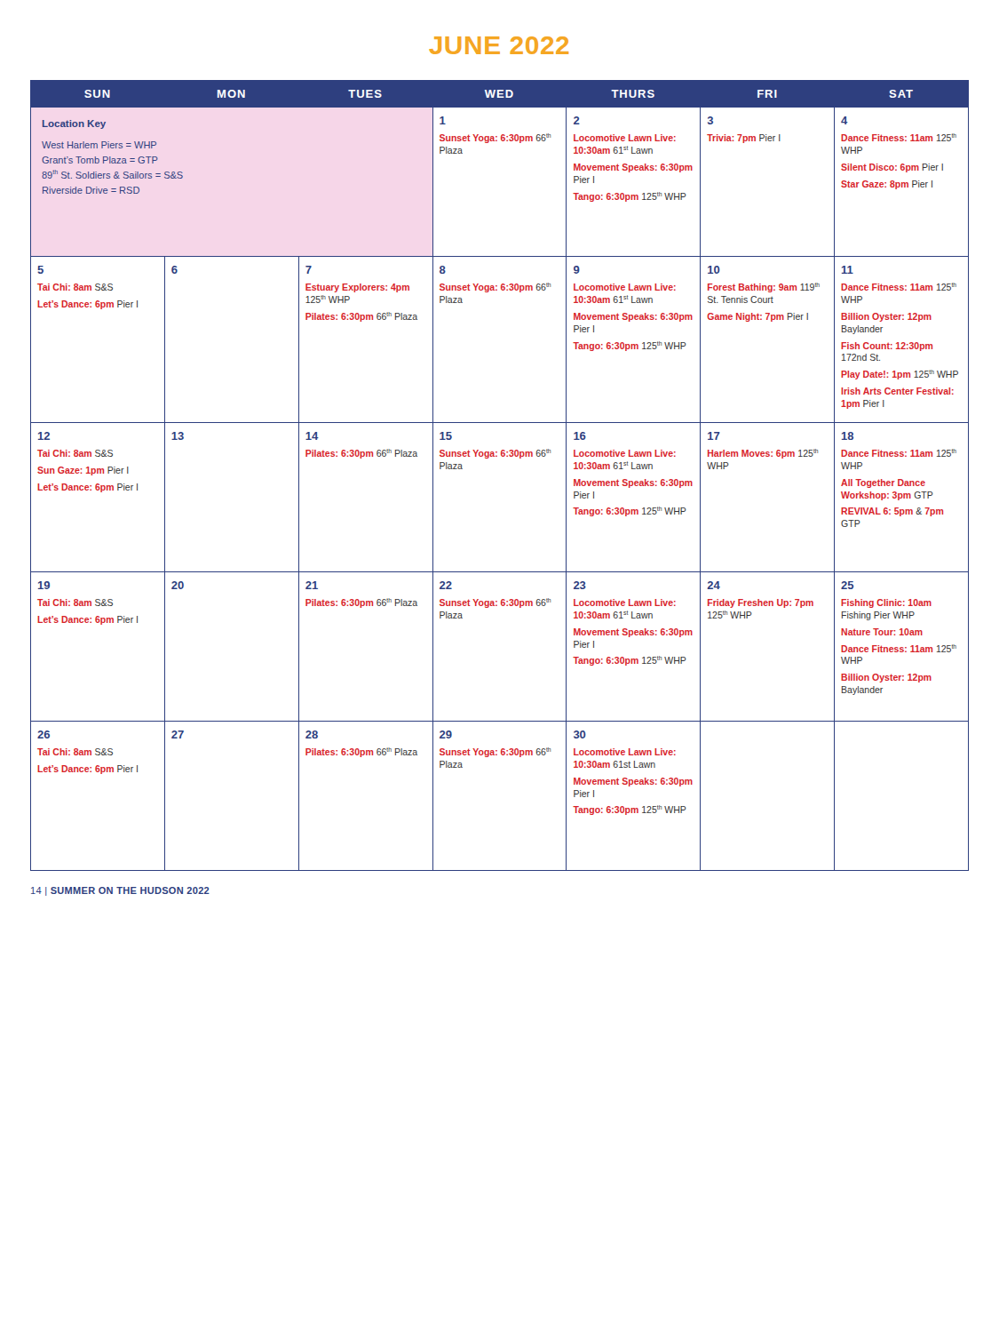JUNE 2022
| SUN | MON | TUES | WED | THURS | FRI | SAT |
| --- | --- | --- | --- | --- | --- | --- |
| Location Key West Harlem Piers = WHP Grant’s Tomb Plaza = GTP 89 th St. Soldiers & Sailors = S&S Riverside Drive = RSD | 1 Sunset Yoga: 6:30pm 66 th Plaza | 2 Locomotive Lawn Live: 10:30am 61 st Lawn Movement Speaks: 6:30pm Pier I Tango: 6:30pm 125 th WHP | 3 Trivia: 7pm Pier I | 4 Dance Fitness: 11am 125 th WHP Silent Disco: 6pm Pier I Star Gaze: 8pm Pier I |
| 5 Tai Chi: 8am S&S Let’s Dance: 6pm Pier I | 6 | 7 Estuary Explorers: 4pm 125 th WHP Pilates: 6:30pm 66 th Plaza | 8 Sunset Yoga: 6:30pm 66 th Plaza | 9 Locomotive Lawn Live: 10:30am 61 st Lawn Movement Speaks: 6:30pm Pier I Tango: 6:30pm 125 th WHP | 10 Forest Bathing: 9am 119 th St. Tennis Court Game Night: 7pm Pier I | 11 Dance Fitness: 11am 125 th WHP Billion Oyster: 12pm Baylander Fish Count: 12:30pm 172nd St. Play Date!: 1pm 125 th WHP Irish Arts Center Festival: 1pm Pier I |
| 12 Tai Chi: 8am S&S Sun Gaze: 1pm Pier I Let’s Dance: 6pm Pier I | 13 | 14 Pilates: 6:30pm 66 th Plaza | 15 Sunset Yoga: 6:30pm 66 th Plaza | 16 Locomotive Lawn Live: 10:30am 61 st Lawn Movement Speaks: 6:30pm Pier I Tango: 6:30pm 125 th WHP | 17 Harlem Moves: 6pm 125 th WHP | 18 Dance Fitness: 11am 125 th WHP All Together Dance Workshop: 3pm GTP REVIVAL 6: 5pm & 7pm GTP |
| 19 Tai Chi: 8am S&S Let’s Dance: 6pm Pier I | 20 | 21 Pilates: 6:30pm 66 th Plaza | 22 Sunset Yoga: 6:30pm 66 th Plaza | 23 Locomotive Lawn Live: 10:30am 61 st Lawn Movement Speaks: 6:30pm Pier I Tango: 6:30pm 125 th WHP | 24 Friday Freshen Up: 7pm 125 th WHP | 25 Fishing Clinic: 10am Fishing Pier WHP Nature Tour: 10am Dance Fitness: 11am 125 th WHP Billion Oyster: 12pm Baylander |
| 26 Tai Chi: 8am S&S Let’s Dance: 6pm Pier I | 27 | 28 Pilates: 6:30pm 66 th Plaza | 29 Sunset Yoga: 6:30pm 66 th Plaza | 30 Locomotive Lawn Live: 10:30am 61st Lawn Movement Speaks: 6:30pm Pier I Tango: 6:30pm 125 th WHP | | |
14 | SUMMER ON THE HUDSON 2022